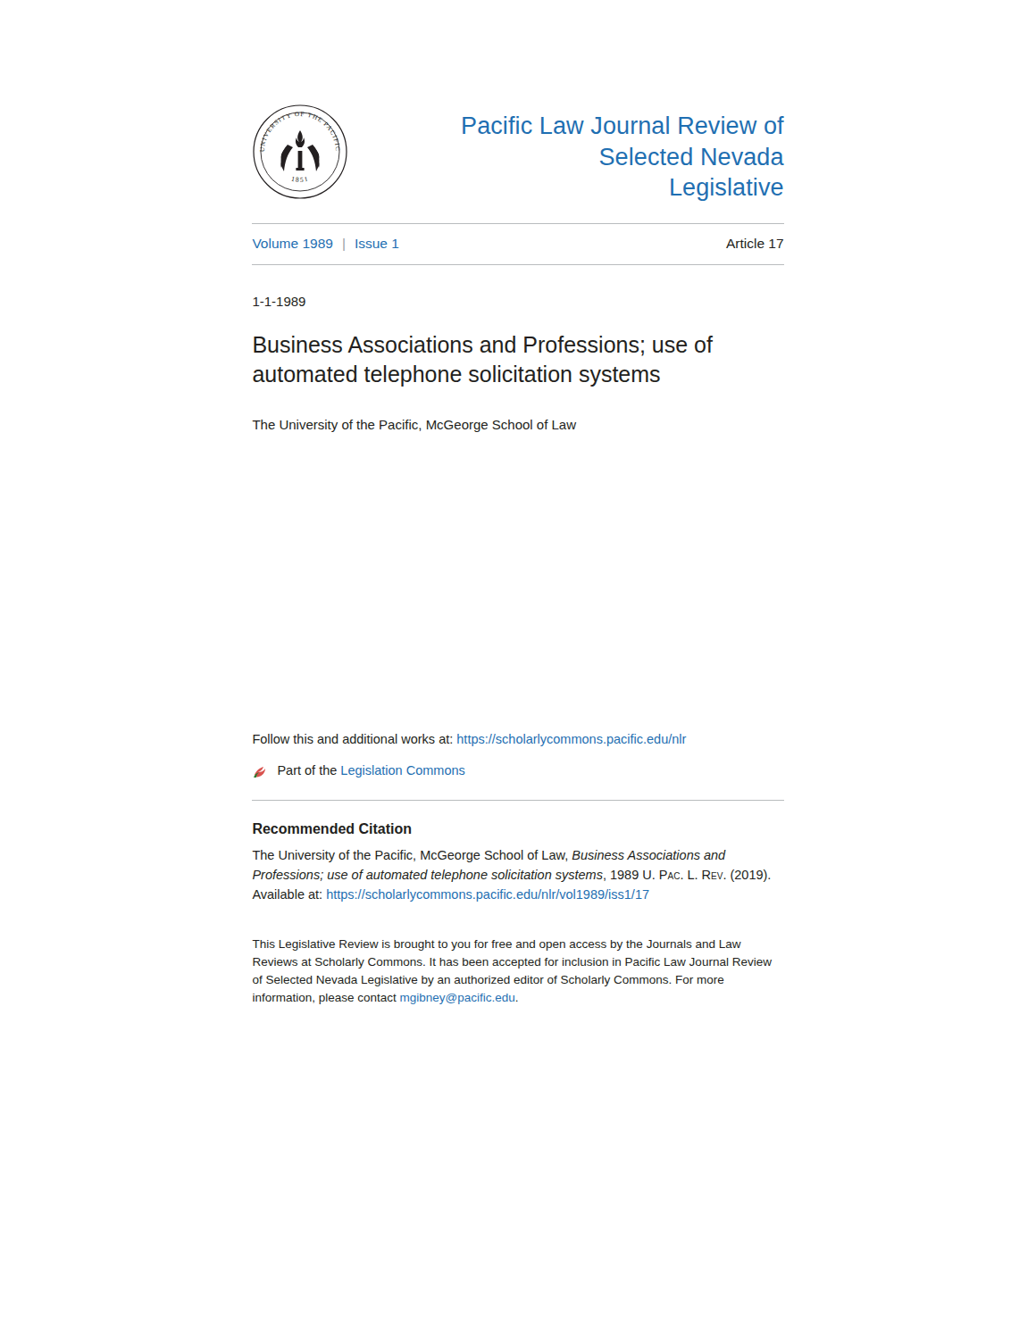UNIVERSITY OF THE PACIFIC 1851
Pacific Law Journal Review of Selected Nevada
Legislative
Volume 1989|Issue 1
Article 17
1-1-1989
Business Associations and Professions; use of automated telephone solicitation systems
The University of the Pacific, McGeorge School of Law
Follow this and additional works at: https://scholarlycommons.pacific.edu/nlr
Part of the Legislation Commons
Recommended Citation
The University of the Pacific, McGeorge School of Law, Business Associations and Professions; use of automated telephone solicitation systems, 1989 U. Pac. L. Rev. (2019).
Available at: https://scholarlycommons.pacific.edu/nlr/vol1989/iss1/17
This Legislative Review is brought to you for free and open access by the Journals and Law Reviews at Scholarly Commons. It has been accepted for inclusion in Pacific Law Journal Review of Selected Nevada Legislative by an authorized editor of Scholarly Commons. For more information, please contact mgibney@pacific.edu.